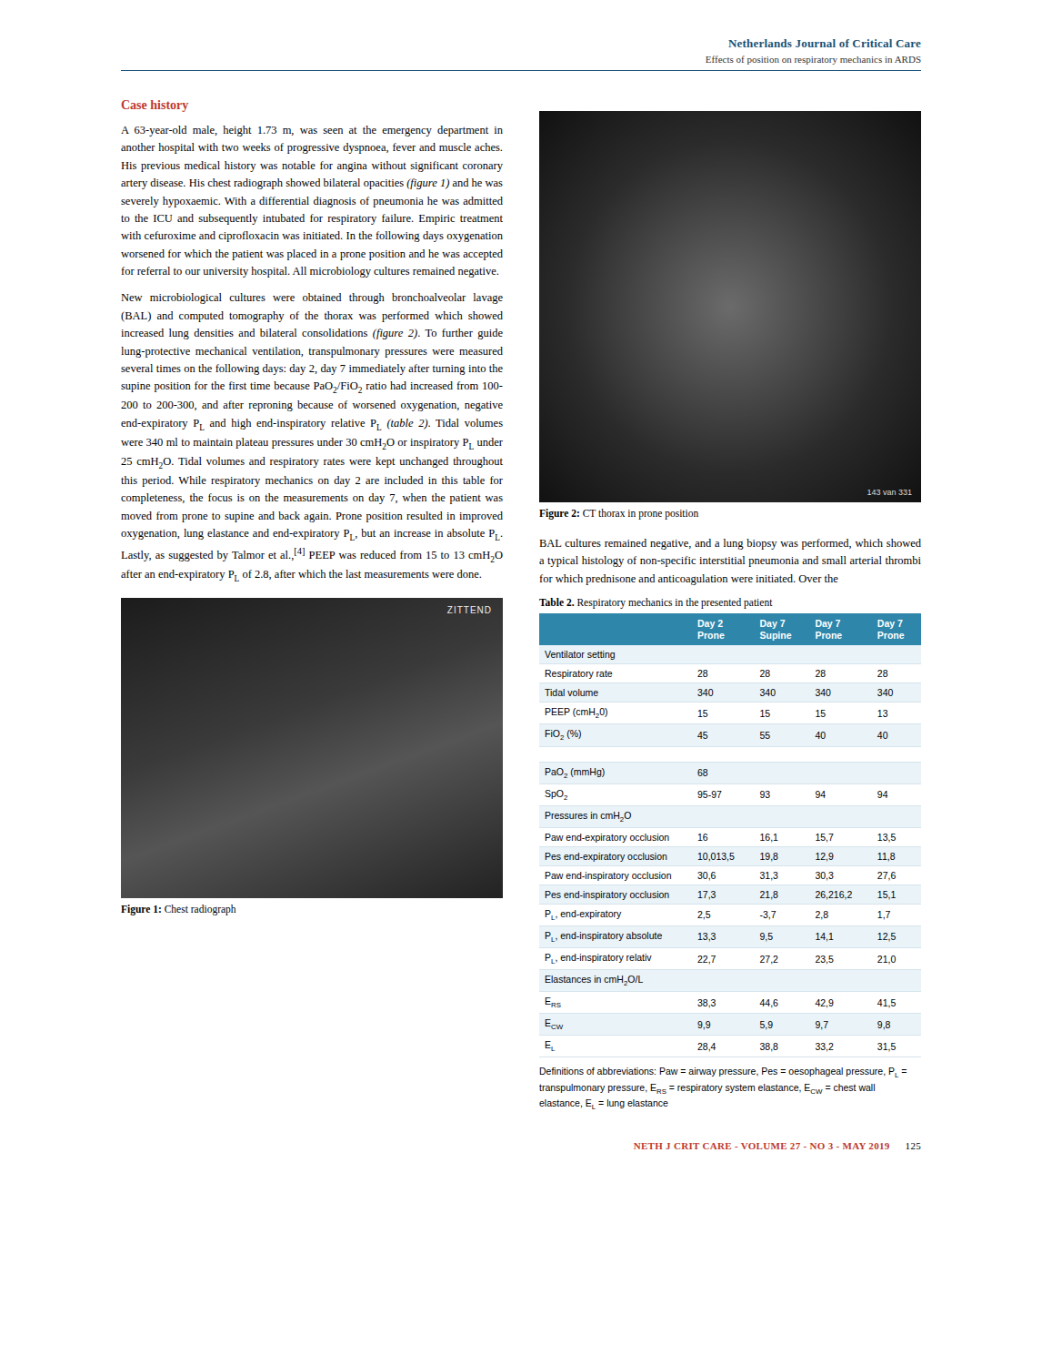Netherlands Journal of Critical Care
Effects of position on respiratory mechanics in ARDS
Case history
A 63-year-old male, height 1.73 m, was seen at the emergency department in another hospital with two weeks of progressive dyspnoea, fever and muscle aches. His previous medical history was notable for angina without significant coronary artery disease. His chest radiograph showed bilateral opacities (figure 1) and he was severely hypoxaemic. With a differential diagnosis of pneumonia he was admitted to the ICU and subsequently intubated for respiratory failure. Empiric treatment with cefuroxime and ciprofloxacin was initiated. In the following days oxygenation worsened for which the patient was placed in a prone position and he was accepted for referral to our university hospital. All microbiology cultures remained negative.
New microbiological cultures were obtained through bronchoalveolar lavage (BAL) and computed tomography of the thorax was performed which showed increased lung densities and bilateral consolidations (figure 2). To further guide lung-protective mechanical ventilation, transpulmonary pressures were measured several times on the following days: day 2, day 7 immediately after turning into the supine position for the first time because PaO2/FiO2 ratio had increased from 100-200 to 200-300, and after reproning because of worsened oxygenation, negative end-expiratory PL and high end-inspiratory relative PL (table 2). Tidal volumes were 340 ml to maintain plateau pressures under 30 cmH2O or inspiratory PL under 25 cmH2O. Tidal volumes and respiratory rates were kept unchanged throughout this period. While respiratory mechanics on day 2 are included in this table for completeness, the focus is on the measurements on day 7, when the patient was moved from prone to supine and back again. Prone position resulted in improved oxygenation, lung elastance and end-expiratory PL, but an increase in absolute PL. Lastly, as suggested by Talmor et al.,[4] PEEP was reduced from 15 to 13 cmH2O after an end-expiratory PL of 2.8, after which the last measurements were done.
Figure 1: Chest radiograph
Figure 2: CT thorax in prone position
BAL cultures remained negative, and a lung biopsy was performed, which showed a typical histology of non-specific interstitial pneumonia and small arterial thrombi for which prednisone and anticoagulation were initiated. Over the
Table 2. Respiratory mechanics in the presented patient
| | Day 2 Prone | Day 7 Supine | Day 7 Prone | Day 7 Prone |
| --- | --- | --- | --- | --- |
| Ventilator setting | | | | |
| Respiratory rate | 28 | 28 | 28 | 28 |
| Tidal volume | 340 | 340 | 340 | 340 |
| PEEP (cmH 2 0) | 15 | 15 | 15 | 13 |
| FiO 2 (%) | 45 | 55 | 40 | 40 |
| PaO 2 (mmHg) | 68 | | | |
| SpO 2 | 95-97 | 93 | 94 | 94 |
| Pressures in cmH 2 O | | | | |
| Paw end-expiratory occlusion | 16 | 16,1 | 15,7 | 13,5 |
| Pes end-expiratory occlusion | 10,013,5 | 19,8 | 12,9 | 11,8 |
| Paw end-inspiratory occlusion | 30,6 | 31,3 | 30,3 | 27,6 |
| Pes end-inspiratory occlusion | 17,3 | 21,8 | 26,216,2 | 15,1 |
| P L , end-expiratory | 2,5 | -3,7 | 2,8 | 1,7 |
| P L , end-inspiratory absolute | 13,3 | 9,5 | 14,1 | 12,5 |
| P L , end-inspiratory relativ | 22,7 | 27,2 | 23,5 | 21,0 |
| Elastances in cmH 2 O/L | | | | |
| E RS | 38,3 | 44,6 | 42,9 | 41,5 |
| E CW | 9,9 | 5,9 | 9,7 | 9,8 |
| E L | 28,4 | 38,8 | 33,2 | 31,5 |
Definitions of abbreviations: Paw = airway pressure, Pes = oesophageal pressure, PL = transpulmonary pressure, ERS = respiratory system elastance, ECW = chest wall elastance, EL = lung elastance
NETH J CRIT CARE - VOLUME 27 - NO 3 - MAY 2019 125